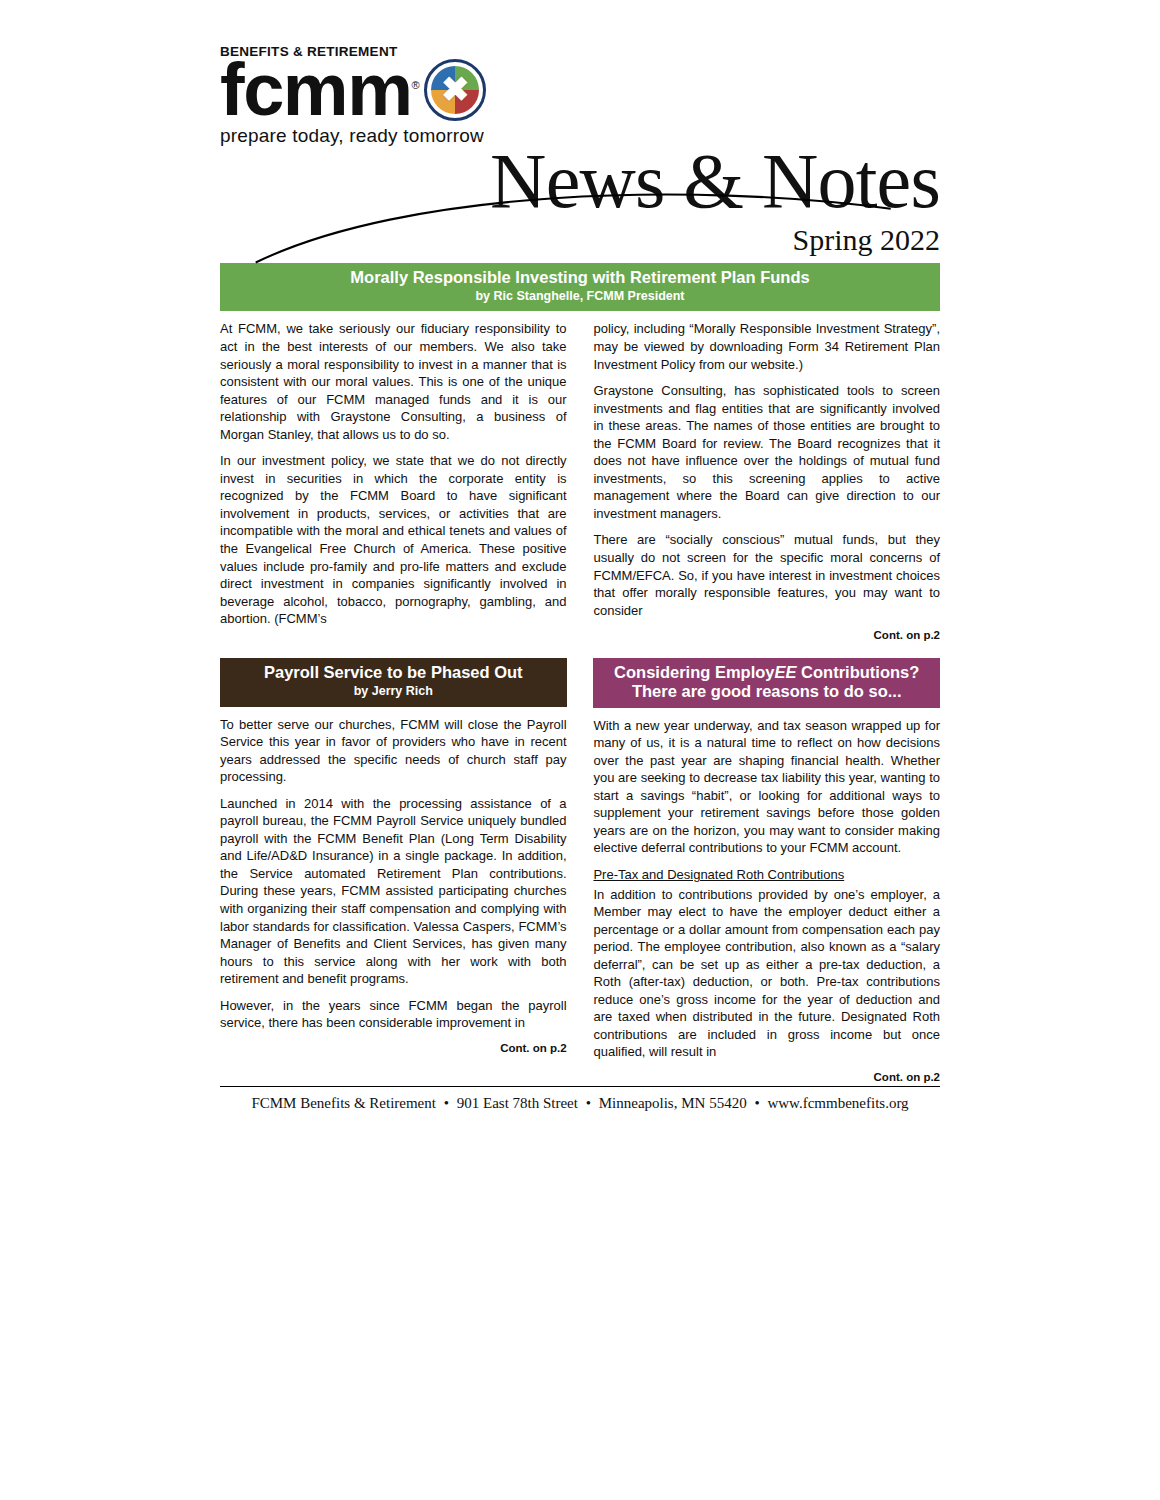Benefits & Retirement
fcmm® ✖
prepare today, ready tomorrow
News & Notes
Spring 2022
Morally Responsible Investing with Retirement Plan Funds
by Ric Stanghelle, FCMM President
At FCMM, we take seriously our fiduciary responsibility to act in the best interests of our members. We also take seriously a moral responsibility to invest in a manner that is consistent with our moral values. This is one of the unique features of our FCMM managed funds and it is our relationship with Graystone Consulting, a business of Morgan Stanley, that allows us to do so.
In our investment policy, we state that we do not directly invest in securities in which the corporate entity is recognized by the FCMM Board to have significant involvement in products, services, or activities that are incompatible with the moral and ethical tenets and values of the Evangelical Free Church of America. These positive values include pro-family and pro-life matters and exclude direct investment in companies significantly involved in beverage alcohol, tobacco, pornography, gambling, and abortion. (FCMM’s
policy, including “Morally Responsible Investment Strategy”, may be viewed by downloading Form 34 Retirement Plan Investment Policy from our website.)
Graystone Consulting, has sophisticated tools to screen investments and flag entities that are significantly involved in these areas. The names of those entities are brought to the FCMM Board for review. The Board recognizes that it does not have influence over the holdings of mutual fund investments, so this screening applies to active management where the Board can give direction to our investment managers.
There are “socially conscious” mutual funds, but they usually do not screen for the specific moral concerns of FCMM/EFCA. So, if you have interest in investment choices that offer morally responsible features, you may want to consider
Cont. on p.2
Payroll Service to be Phased Out
by Jerry Rich
To better serve our churches, FCMM will close the Payroll Service this year in favor of providers who have in recent years addressed the specific needs of church staff pay processing.
Launched in 2014 with the processing assistance of a payroll bureau, the FCMM Payroll Service uniquely bundled payroll with the FCMM Benefit Plan (Long Term Disability and Life/AD&D Insurance) in a single package. In addition, the Service automated Retirement Plan contributions. During these years, FCMM assisted participating churches with organizing their staff compensation and complying with labor standards for classification. Valessa Caspers, FCMM’s Manager of Benefits and Client Services, has given many hours to this service along with her work with both retirement and benefit programs.
However, in the years since FCMM began the payroll service, there has been considerable improvement in
Cont. on p.2
Considering EmployEE Contributions?
There are good reasons to do so...
With a new year underway, and tax season wrapped up for many of us, it is a natural time to reflect on how decisions over the past year are shaping financial health. Whether you are seeking to decrease tax liability this year, wanting to start a savings “habit”, or looking for additional ways to supplement your retirement savings before those golden years are on the horizon, you may want to consider making elective deferral contributions to your FCMM account.
Pre-Tax and Designated Roth Contributions
In addition to contributions provided by one’s employer, a Member may elect to have the employer deduct either a percentage or a dollar amount from compensation each pay period. The employee contribution, also known as a “salary deferral”, can be set up as either a pre-tax deduction, a Roth (after-tax) deduction, or both. Pre-tax contributions reduce one’s gross income for the year of deduction and are taxed when distributed in the future. Designated Roth contributions are included in gross income but once qualified, will result in
Cont. on p.2
FCMM Benefits & Retirement • 901 East 78th Street • Minneapolis, MN 55420 • www.fcmmbenefits.org